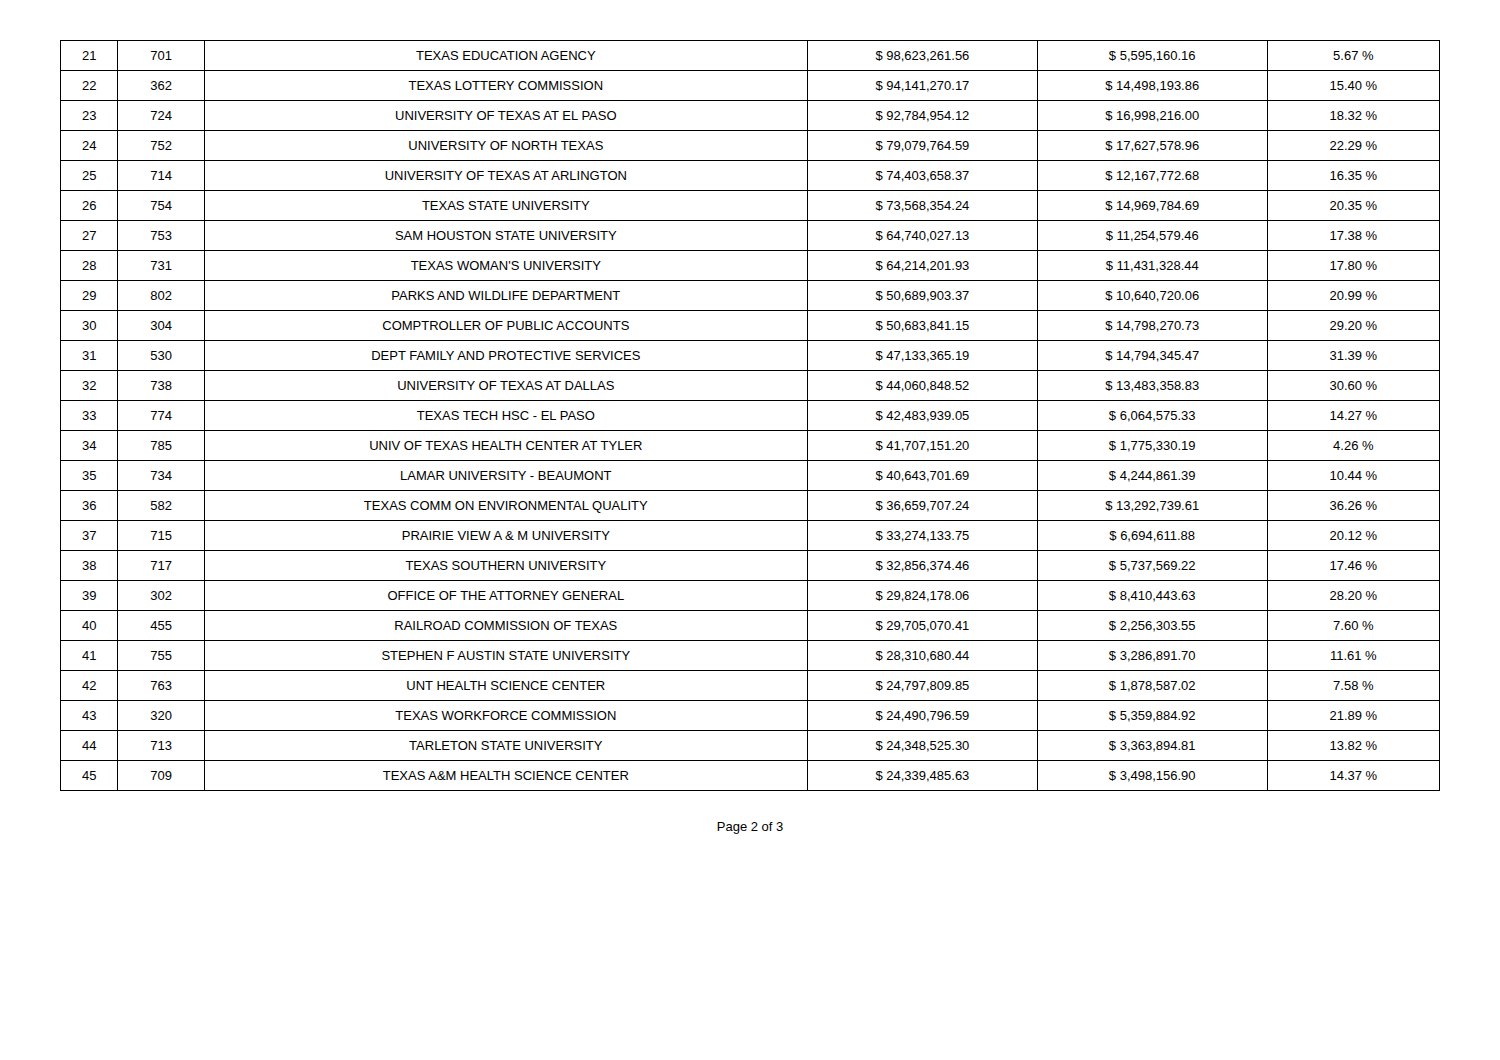| 21 | 701 | TEXAS EDUCATION AGENCY | $ 98,623,261.56 | $ 5,595,160.16 | 5.67 % |
| 22 | 362 | TEXAS LOTTERY COMMISSION | $ 94,141,270.17 | $ 14,498,193.86 | 15.40 % |
| 23 | 724 | UNIVERSITY OF TEXAS AT EL PASO | $ 92,784,954.12 | $ 16,998,216.00 | 18.32 % |
| 24 | 752 | UNIVERSITY OF NORTH TEXAS | $ 79,079,764.59 | $ 17,627,578.96 | 22.29 % |
| 25 | 714 | UNIVERSITY OF TEXAS AT ARLINGTON | $ 74,403,658.37 | $ 12,167,772.68 | 16.35 % |
| 26 | 754 | TEXAS STATE UNIVERSITY | $ 73,568,354.24 | $ 14,969,784.69 | 20.35 % |
| 27 | 753 | SAM HOUSTON STATE UNIVERSITY | $ 64,740,027.13 | $ 11,254,579.46 | 17.38 % |
| 28 | 731 | TEXAS WOMAN'S UNIVERSITY | $ 64,214,201.93 | $ 11,431,328.44 | 17.80 % |
| 29 | 802 | PARKS AND WILDLIFE DEPARTMENT | $ 50,689,903.37 | $ 10,640,720.06 | 20.99 % |
| 30 | 304 | COMPTROLLER OF PUBLIC ACCOUNTS | $ 50,683,841.15 | $ 14,798,270.73 | 29.20 % |
| 31 | 530 | DEPT FAMILY AND PROTECTIVE SERVICES | $ 47,133,365.19 | $ 14,794,345.47 | 31.39 % |
| 32 | 738 | UNIVERSITY OF TEXAS AT DALLAS | $ 44,060,848.52 | $ 13,483,358.83 | 30.60 % |
| 33 | 774 | TEXAS TECH HSC - EL PASO | $ 42,483,939.05 | $ 6,064,575.33 | 14.27 % |
| 34 | 785 | UNIV OF TEXAS HEALTH CENTER AT TYLER | $ 41,707,151.20 | $ 1,775,330.19 | 4.26 % |
| 35 | 734 | LAMAR UNIVERSITY - BEAUMONT | $ 40,643,701.69 | $ 4,244,861.39 | 10.44 % |
| 36 | 582 | TEXAS COMM ON ENVIRONMENTAL QUALITY | $ 36,659,707.24 | $ 13,292,739.61 | 36.26 % |
| 37 | 715 | PRAIRIE VIEW A & M UNIVERSITY | $ 33,274,133.75 | $ 6,694,611.88 | 20.12 % |
| 38 | 717 | TEXAS SOUTHERN UNIVERSITY | $ 32,856,374.46 | $ 5,737,569.22 | 17.46 % |
| 39 | 302 | OFFICE OF THE ATTORNEY GENERAL | $ 29,824,178.06 | $ 8,410,443.63 | 28.20 % |
| 40 | 455 | RAILROAD COMMISSION OF TEXAS | $ 29,705,070.41 | $ 2,256,303.55 | 7.60 % |
| 41 | 755 | STEPHEN F AUSTIN STATE UNIVERSITY | $ 28,310,680.44 | $ 3,286,891.70 | 11.61 % |
| 42 | 763 | UNT HEALTH SCIENCE CENTER | $ 24,797,809.85 | $ 1,878,587.02 | 7.58 % |
| 43 | 320 | TEXAS WORKFORCE COMMISSION | $ 24,490,796.59 | $ 5,359,884.92 | 21.89 % |
| 44 | 713 | TARLETON STATE UNIVERSITY | $ 24,348,525.30 | $ 3,363,894.81 | 13.82 % |
| 45 | 709 | TEXAS A&M HEALTH SCIENCE CENTER | $ 24,339,485.63 | $ 3,498,156.90 | 14.37 % |
Page 2 of 3